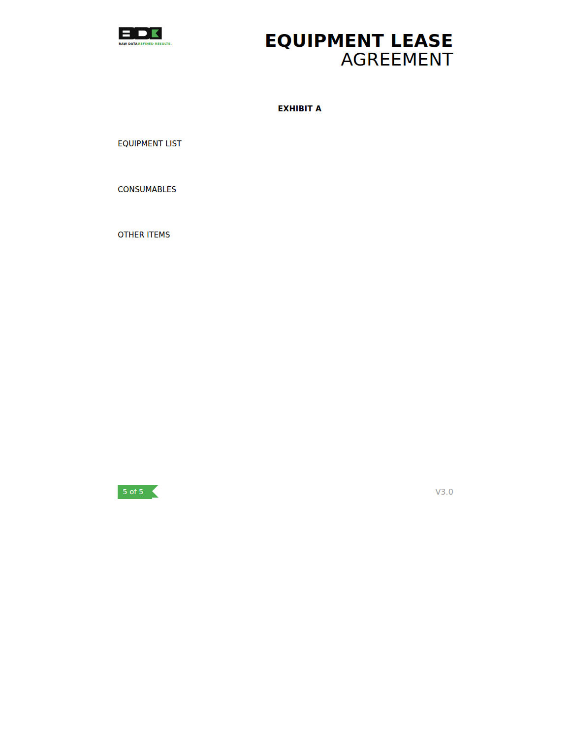RAW DATA. REFINED RESULTS.
EQUIPMENT LEASE
AGREEMENT
EXHIBIT A
EQUIPMENT LIST
CONSUMABLES
OTHER ITEMS
5 of 5 V3.0